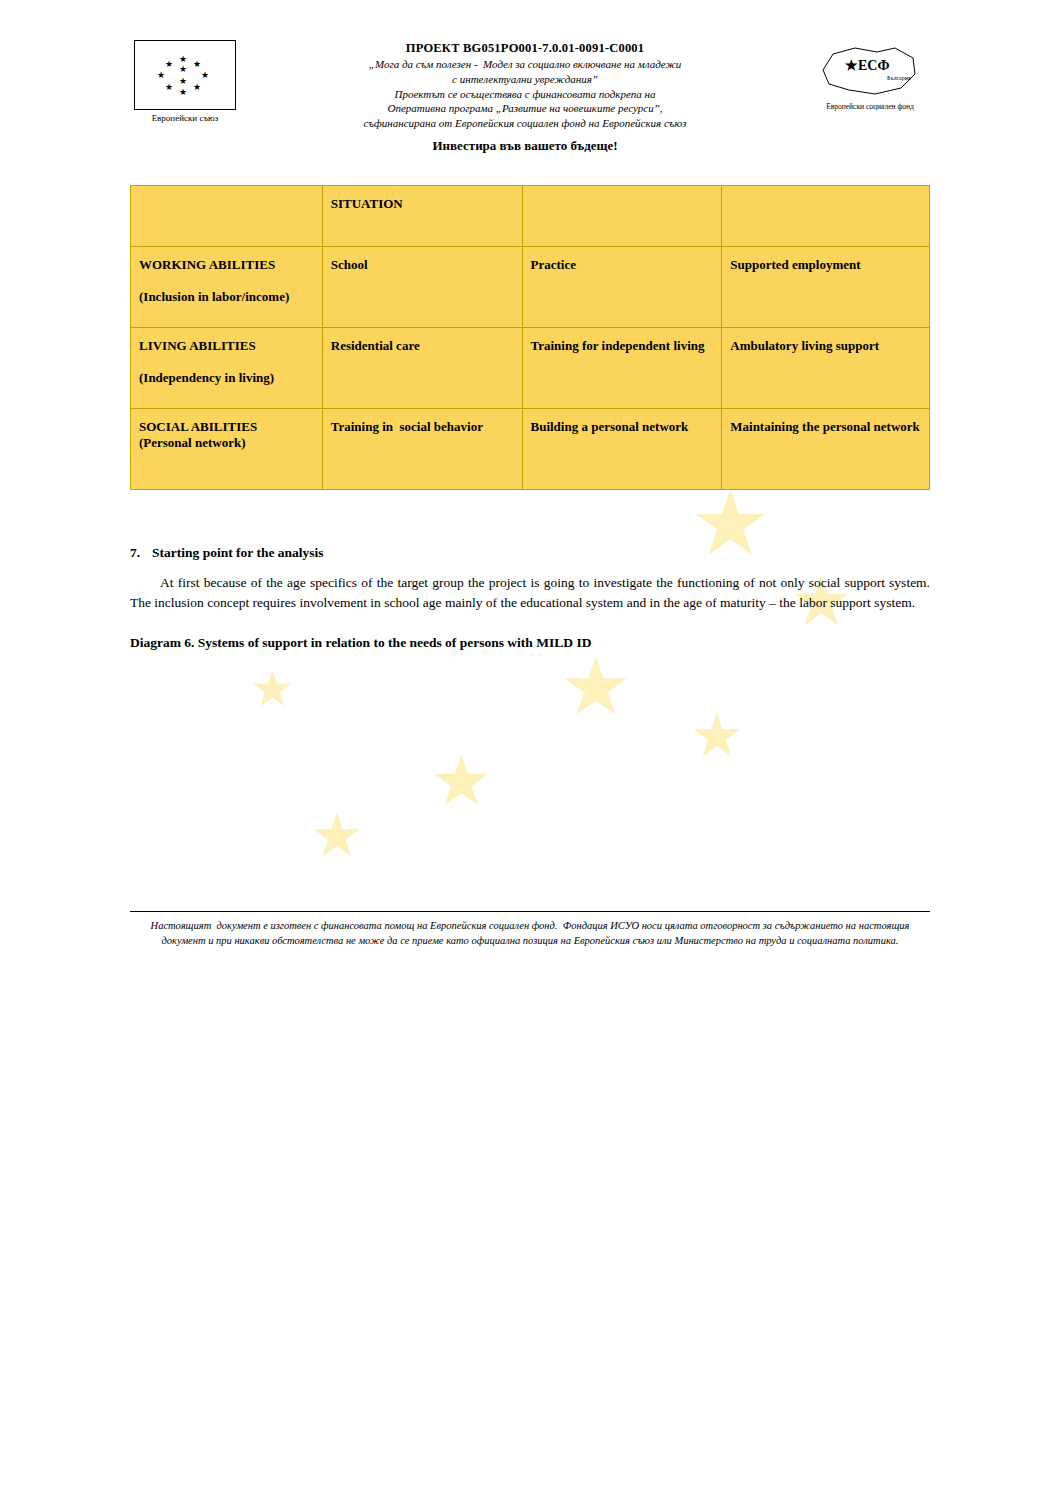★
★
★
★
★
★
★
★ ★ ★ ★ ★ ★ ★ ★ ★ ★
Европейски съюз
ПРОЕКТ BG051PO001-7.0.01-0091-C0001
„Мога да съм полезен - Модел за социално включване на младежи
с интелектуални увреждания”
Проектът се осъществява с финансовата подкрепа на
Оперативна програма „Развитие на човешките ресурси”,
съфинансирана от Европейския социален фонд на Европейския съюз
Инвестира във вашето бъдеще!
★ЕСФ България
Европейски социален фонд
| | SITUATION | | |
| WORKING ABILITIES (Inclusion in labor/income) | School | Practice | Supported employment |
| LIVING ABILITIES (Independency in living) | Residential care | Training for independent living | Ambulatory living support |
| SOCIAL ABILITIES (Personal network) | Training in social behavior | Building a personal network | Maintaining the personal network |
7. Starting point for the analysis
At first because of the age specifics of the target group the project is going to investigate the functioning of not only social support system. The inclusion concept requires involvement in school age mainly of the educational system and in the age of maturity – the labor support system.
Diagram 6. Systems of support in relation to the needs of persons with MILD ID
Настоящият документ е изготвен с финансовата помощ на Европейския социален фонд. Фондация ИСУО носи цялата отговорност за съдържанието на настоящия документ и при никакви обстоятелства не може да се приеме като официална позиция на Европейския съюз или Министерство на труда и социалната политика.